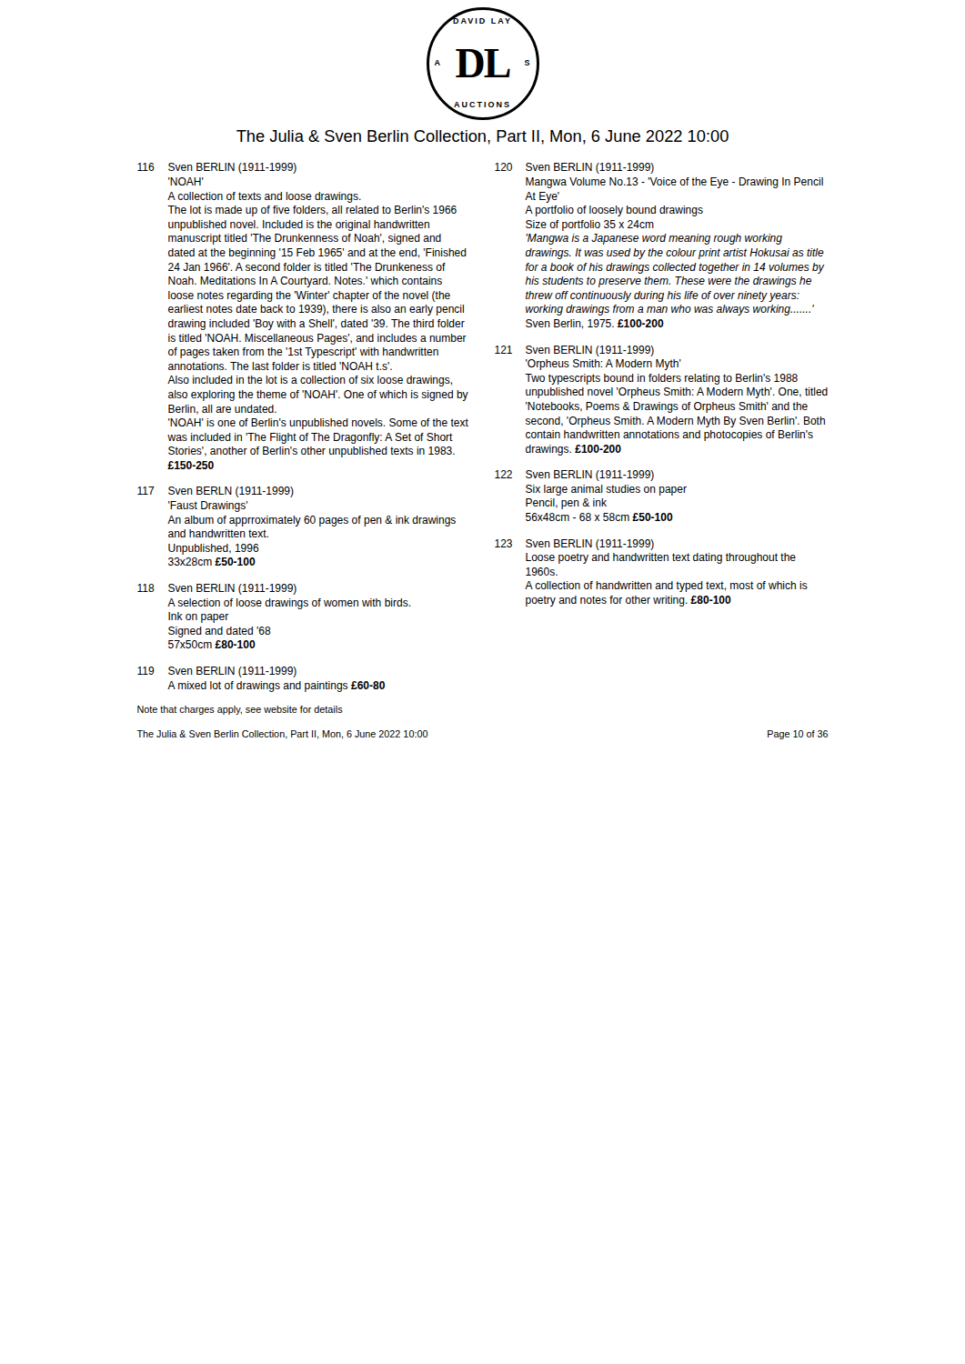DAVID LAY A S DL AUCTIONS
The Julia & Sven Berlin Collection, Part II, Mon, 6 June 2022 10:00
116
Sven BERLIN (1911-1999)
'NOAH'
A collection of texts and loose drawings.
The lot is made up of five folders, all related to Berlin's 1966 unpublished novel. Included is the original handwritten manuscript titled 'The Drunkenness of Noah', signed and dated at the beginning '15 Feb 1965' and at the end, 'Finished 24 Jan 1966'. A second folder is titled 'The Drunkeness of Noah. Meditations In A Courtyard. Notes.' which contains loose notes regarding the 'Winter' chapter of the novel (the earliest notes date back to 1939), there is also an early pencil drawing included 'Boy with a Shell', dated '39. The third folder is titled 'NOAH. Miscellaneous Pages', and includes a number of pages taken from the '1st Typescript' with handwritten annotations. The last folder is titled 'NOAH t.s'.
Also included in the lot is a collection of six loose drawings, also exploring the theme of 'NOAH'. One of which is signed by Berlin, all are undated.
'NOAH' is one of Berlin's unpublished novels. Some of the text was included in 'The Flight of The Dragonfly: A Set of Short Stories', another of Berlin's other unpublished texts in 1983. £150-250
117
Sven BERLN (1911-1999)
'Faust Drawings'
An album of apprroximately 60 pages of pen & ink drawings and handwritten text.
Unpublished, 1996
33x28cm £50-100
118
Sven BERLIN (1911-1999)
A selection of loose drawings of women with birds.
Ink on paper
Signed and dated '68
57x50cm £80-100
119
Sven BERLIN (1911-1999)
A mixed lot of drawings and paintings £60-80
120
Sven BERLIN (1911-1999)
Mangwa Volume No.13 - 'Voice of the Eye - Drawing In Pencil At Eye'
A portfolio of loosely bound drawings
Size of portfolio 35 x 24cm
'Mangwa is a Japanese word meaning rough working drawings. It was used by the colour print artist Hokusai as title for a book of his drawings collected together in 14 volumes by his students to preserve them. These were the drawings he threw off continuously during his life of over ninety years: working drawings from a man who was always working.......' Sven Berlin, 1975. £100-200
121
Sven BERLIN (1911-1999)
'Orpheus Smith: A Modern Myth'
Two typescripts bound in folders relating to Berlin's 1988 unpublished novel 'Orpheus Smith: A Modern Myth'. One, titled 'Notebooks, Poems & Drawings of Orpheus Smith' and the second, 'Orpheus Smith. A Modern Myth By Sven Berlin'. Both contain handwritten annotations and photocopies of Berlin's drawings. £100-200
122
Sven BERLIN (1911-1999)
Six large animal studies on paper
Pencil, pen & ink
56x48cm - 68 x 58cm £50-100
123
Sven BERLIN (1911-1999)
Loose poetry and handwritten text dating throughout the 1960s.
A collection of handwritten and typed text, most of which is poetry and notes for other writing. £80-100
Note that charges apply, see website for details
The Julia & Sven Berlin Collection, Part II, Mon, 6 June 2022 10:00
Page 10 of 36